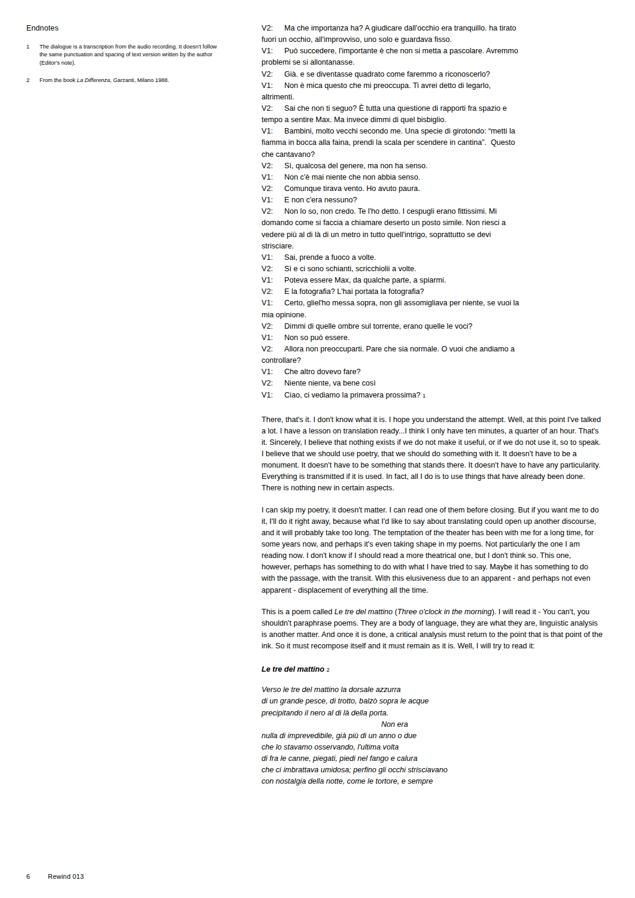Endnotes
1 The dialogue is a transcription from the audio recording. It doesn't follow the same punctuation and spacing of text version written by the author (Editor's note).
2 From the book La Differenza, Garzanti, Milano 1988.
V2: Ma che importanza ha? A giudicare dall'occhio era tranquillo. ha tirato
fuori un occhio, all'improvviso, uno solo e guardava fisso.
V1: Può succedere, l'importante è che non si metta a pascolare. Avremmo
problemi se si allontanasse.
V2: Già. e se diventasse quadrato come faremmo a riconoscerlo?
V1: Non è mica questo che mi preoccupa. Ti avrei detto di legarlo,
altrimenti.
V2: Sai che non ti seguo? È tutta una questione di rapporti fra spazio e
tempo a sentire Max. Ma invece dimmi di quel bisbiglio.
V1: Bambini, molto vecchi secondo me. Una specie di girotondo: “metti la
fiamma in bocca alla faina, prendi la scala per scendere in cantina”. Questo
che cantavano?
V2: Sì, qualcosa del genere, ma non ha senso.
V1: Non c'è mai niente che non abbia senso.
V2: Comunque tirava vento. Ho avuto paura.
V1: E non c'era nessuno?
V2: Non lo so, non credo. Te l'ho detto. I cespugli erano fittissimi. Mi
domando come si faccia a chiamare deserto un posto simile. Non riesci a
vedere più al di là di un metro in tutto quell'intrigo, soprattutto se devi
strisciare.
V1: Sai, prende a fuoco a volte.
V2: Sì e ci sono schianti, scricchiolii a volte.
V1: Poteva essere Max, da qualche parte, a spiarmi.
V2: E la fotografia? L'hai portata la fotografia?
V1: Certo, gliel'ho messa sopra, non gli assomigliava per niente, se vuoi la
mia opinione.
V2: Dimmi di quelle ombre sul torrente, erano quelle le voci?
V1: Non so può essere.
V2: Allora non preoccuparti. Pare che sia normale. O vuoi che andiamo a
controllare?
V1: Che altro dovevo fare?
V2: Niente niente, va bene così
V1: Ciao, ci vediamo la primavera prossima? 1
There, that's it. I don't know what it is. I hope you understand the attempt. Well, at this point I've talked a lot. I have a lesson on translation ready...I think I only have ten minutes, a quarter of an hour. That's it. Sincerely, I believe that nothing exists if we do not make it useful, or if we do not use it, so to speak. I believe that we should use poetry, that we should do something with it. It doesn't have to be a monument. It doesn't have to be something that stands there. It doesn't have to have any particularity. Everything is transmitted if it is used. In fact, all I do is to use things that have already been done. There is nothing new in certain aspects.
I can skip my poetry, it doesn't matter. I can read one of them before closing. But if you want me to do it, I'll do it right away, because what I'd like to say about translating could open up another discourse, and it will probably take too long. The temptation of the theater has been with me for a long time, for some years now, and perhaps it's even taking shape in my poems. Not particularly the one I am reading now. I don't know if I should read a more theatrical one, but I don't think so. This one, however, perhaps has something to do with what I have tried to say. Maybe it has something to do with the passage, with the transit. With this elusiveness due to an apparent - and perhaps not even apparent - displacement of everything all the time.
This is a poem called Le tre del mattino (Three o'clock in the morning). I will read it - You can't, you shouldn't paraphrase poems. They are a body of language, they are what they are, linguistic analysis is another matter. And once it is done, a critical analysis must return to the point that is that point of the ink. So it must recompose itself and it must remain as it is. Well, I will try to read it:
Le tre del mattino 2
Verso le tre del mattino la dorsale azzurra
di un grande pesce, di trotto, balzò sopra le acque
precipitando il nero al di là della porta.
Non era nulla di imprevedibile, già più di un anno o due
che lo stavamo osservando, l'ultima volta
di fra le canne, piegati, piedi nel fango e calura
che ci imbrattava umidosa; perfino gli occhi strisciavano
con nostalgia della notte, come le tortore, e sempre
6 Rewind 013